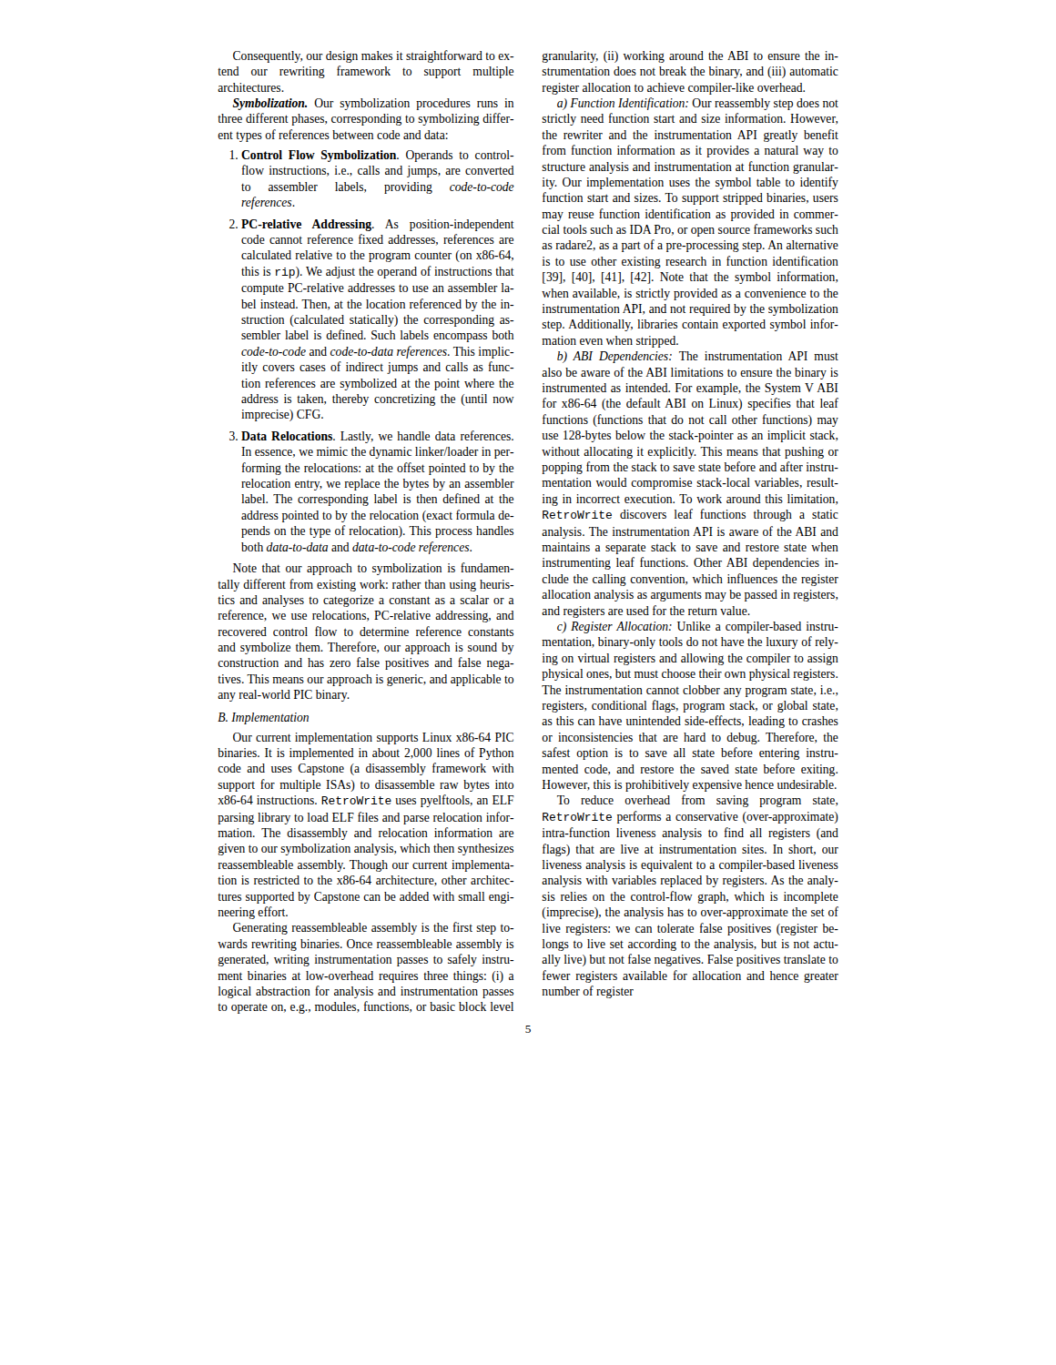Consequently, our design makes it straightforward to extend our rewriting framework to support multiple architectures.
Symbolization. Our symbolization procedures runs in three different phases, corresponding to symbolizing different types of references between code and data:
Control Flow Symbolization. Operands to control-flow instructions, i.e., calls and jumps, are converted to assembler labels, providing code-to-code references.
PC-relative Addressing. As position-independent code cannot reference fixed addresses, references are calculated relative to the program counter (on x86-64, this is rip). We adjust the operand of instructions that compute PC-relative addresses to use an assembler label instead. Then, at the location referenced by the instruction (calculated statically) the corresponding assembler label is defined. Such labels encompass both code-to-code and code-to-data references. This implicitly covers cases of indirect jumps and calls as function references are symbolized at the point where the address is taken, thereby concretizing the (until now imprecise) CFG.
Data Relocations. Lastly, we handle data references. In essence, we mimic the dynamic linker/loader in performing the relocations: at the offset pointed to by the relocation entry, we replace the bytes by an assembler label. The corresponding label is then defined at the address pointed to by the relocation (exact formula depends on the type of relocation). This process handles both data-to-data and data-to-code references.
Note that our approach to symbolization is fundamentally different from existing work: rather than using heuristics and analyses to categorize a constant as a scalar or a reference, we use relocations, PC-relative addressing, and recovered control flow to determine reference constants and symbolize them. Therefore, our approach is sound by construction and has zero false positives and false negatives. This means our approach is generic, and applicable to any real-world PIC binary.
B. Implementation
Our current implementation supports Linux x86-64 PIC binaries. It is implemented in about 2,000 lines of Python code and uses Capstone (a disassembly framework with support for multiple ISAs) to disassemble raw bytes into x86-64 instructions. RetroWrite uses pyelftools, an ELF parsing library to load ELF files and parse relocation information. The disassembly and relocation information are given to our symbolization analysis, which then synthesizes reassembleable assembly. Though our current implementation is restricted to the x86-64 architecture, other architectures supported by Capstone can be added with small engineering effort.
Generating reassembleable assembly is the first step towards rewriting binaries. Once reassembleable assembly is generated, writing instrumentation passes to safely instrument binaries at low-overhead requires three things: (i) a logical abstraction for analysis and instrumentation passes to operate on, e.g., modules, functions, or basic block level granularity, (ii) working around the ABI to ensure the instrumentation does not break the binary, and (iii) automatic register allocation to achieve compiler-like overhead.
a) Function Identification: Our reassembly step does not strictly need function start and size information. However, the rewriter and the instrumentation API greatly benefit from function information as it provides a natural way to structure analysis and instrumentation at function granularity. Our implementation uses the symbol table to identify function start and sizes. To support stripped binaries, users may reuse function identification as provided in commercial tools such as IDA Pro, or open source frameworks such as radare2, as a part of a pre-processing step. An alternative is to use other existing research in function identification [39], [40], [41], [42]. Note that the symbol information, when available, is strictly provided as a convenience to the instrumentation API, and not required by the symbolization step. Additionally, libraries contain exported symbol information even when stripped.
b) ABI Dependencies: The instrumentation API must also be aware of the ABI limitations to ensure the binary is instrumented as intended. For example, the System V ABI for x86-64 (the default ABI on Linux) specifies that leaf functions (functions that do not call other functions) may use 128-bytes below the stack-pointer as an implicit stack, without allocating it explicitly. This means that pushing or popping from the stack to save state before and after instrumentation would compromise stack-local variables, resulting in incorrect execution. To work around this limitation, RetroWrite discovers leaf functions through a static analysis. The instrumentation API is aware of the ABI and maintains a separate stack to save and restore state when instrumenting leaf functions. Other ABI dependencies include the calling convention, which influences the register allocation analysis as arguments may be passed in registers, and registers are used for the return value.
c) Register Allocation: Unlike a compiler-based instrumentation, binary-only tools do not have the luxury of relying on virtual registers and allowing the compiler to assign physical ones, but must choose their own physical registers. The instrumentation cannot clobber any program state, i.e., registers, conditional flags, program stack, or global state, as this can have unintended side-effects, leading to crashes or inconsistencies that are hard to debug. Therefore, the safest option is to save all state before entering instrumented code, and restore the saved state before exiting. However, this is prohibitively expensive hence undesirable.
To reduce overhead from saving program state, RetroWrite performs a conservative (over-approximate) intra-function liveness analysis to find all registers (and flags) that are live at instrumentation sites. In short, our liveness analysis is equivalent to a compiler-based liveness analysis with variables replaced by registers. As the analysis relies on the control-flow graph, which is incomplete (imprecise), the analysis has to over-approximate the set of live registers: we can tolerate false positives (register belongs to live set according to the analysis, but is not actually live) but not false negatives. False positives translate to fewer registers available for allocation and hence greater number of register
5